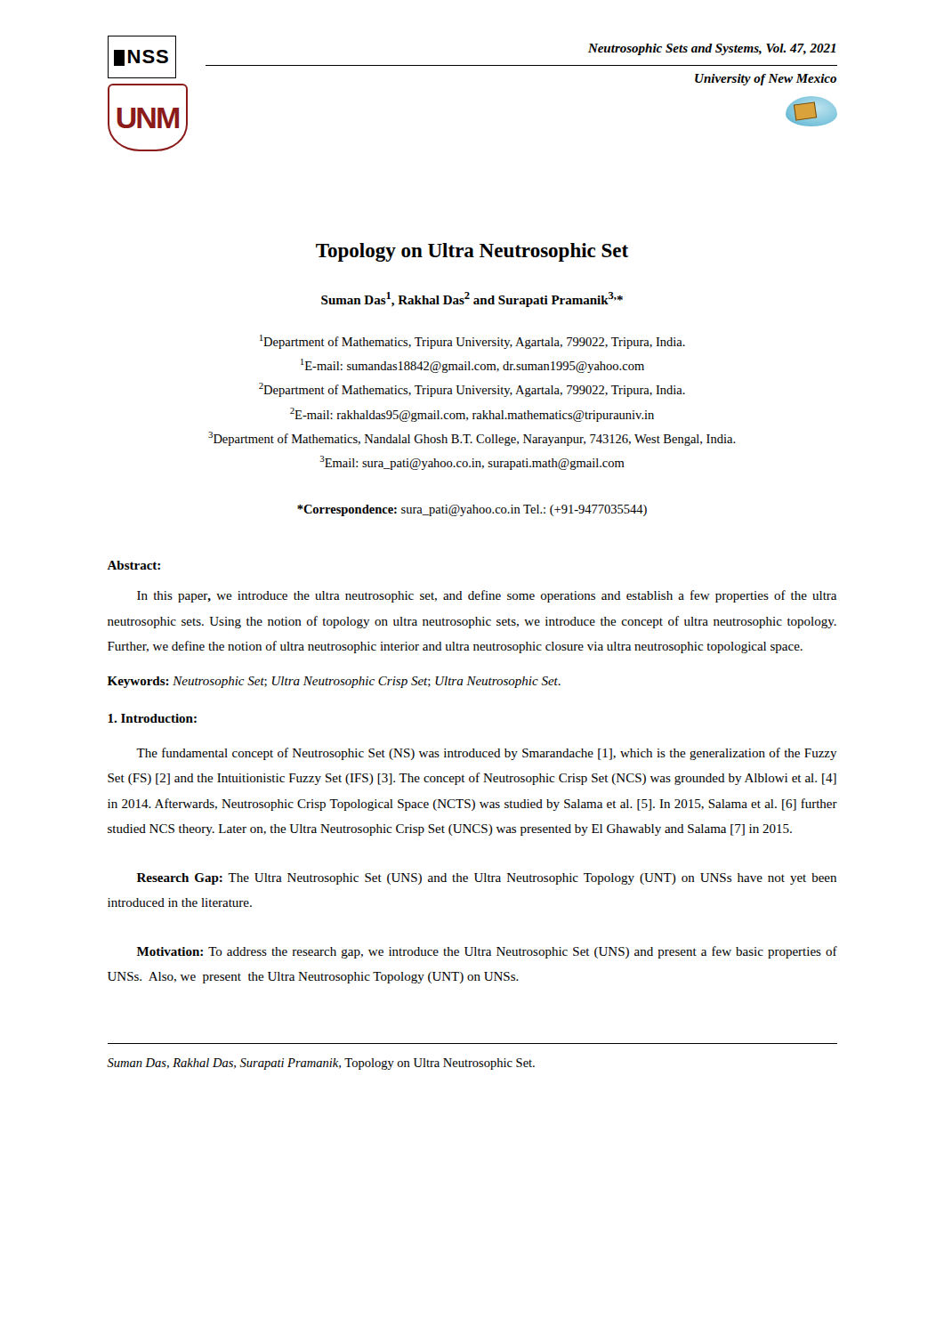NSS
UNM
Neutrosophic Sets and Systems, Vol. 47, 2021
University of New Mexico
Topology on Ultra Neutrosophic Set
Suman Das1, Rakhal Das2 and Surapati Pramanik3,*
1Department of Mathematics, Tripura University, Agartala, 799022, Tripura, India.
1E-mail: sumandas18842@gmail.com, dr.suman1995@yahoo.com
2Department of Mathematics, Tripura University, Agartala, 799022, Tripura, India.
2E-mail: rakhaldas95@gmail.com, rakhal.mathematics@tripurauniv.in
3Department of Mathematics, Nandalal Ghosh B.T. College, Narayanpur, 743126, West Bengal, India.
3Email: sura_pati@yahoo.co.in, surapati.math@gmail.com
*Correspondence: sura_pati@yahoo.co.in Tel.: (+91-9477035544)
Abstract:
In this paper, we introduce the ultra neutrosophic set, and define some operations and establish a few properties of the ultra neutrosophic sets. Using the notion of topology on ultra neutrosophic sets, we introduce the concept of ultra neutrosophic topology. Further, we define the notion of ultra neutrosophic interior and ultra neutrosophic closure via ultra neutrosophic topological space.
Keywords: Neutrosophic Set; Ultra Neutrosophic Crisp Set; Ultra Neutrosophic Set.
1. Introduction:
The fundamental concept of Neutrosophic Set (NS) was introduced by Smarandache [1], which is the generalization of the Fuzzy Set (FS) [2] and the Intuitionistic Fuzzy Set (IFS) [3]. The concept of Neutrosophic Crisp Set (NCS) was grounded by Alblowi et al. [4] in 2014. Afterwards, Neutrosophic Crisp Topological Space (NCTS) was studied by Salama et al. [5]. In 2015, Salama et al. [6] further studied NCS theory. Later on, the Ultra Neutrosophic Crisp Set (UNCS) was presented by El Ghawably and Salama [7] in 2015.
Research Gap: The Ultra Neutrosophic Set (UNS) and the Ultra Neutrosophic Topology (UNT) on UNSs have not yet been introduced in the literature.
Motivation: To address the research gap, we introduce the Ultra Neutrosophic Set (UNS) and present a few basic properties of UNSs. Also, we present the Ultra Neutrosophic Topology (UNT) on UNSs.
Suman Das, Rakhal Das, Surapati Pramanik, Topology on Ultra Neutrosophic Set.